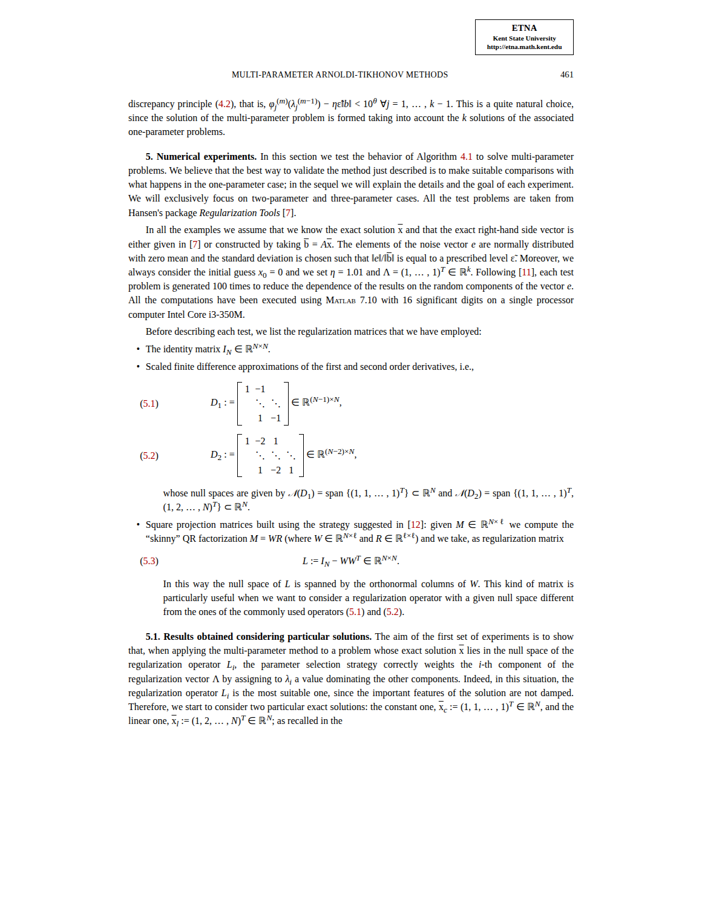ETNA
Kent State University
http://etna.math.kent.edu
MULTI-PARAMETER ARNOLDI-TIKHONOV METHODS 461
discrepancy principle (4.2), that is, φj(m)(λj(m−1)) − ηε̃‖b‖ < 10θ ∀j = 1, … , k − 1. This is a quite natural choice, since the solution of the multi-parameter problem is formed taking into account the k solutions of the associated one-parameter problems.
5. Numerical experiments. In this section we test the behavior of Algorithm 4.1 to solve multi-parameter problems. We believe that the best way to validate the method just described is to make suitable comparisons with what happens in the one-parameter case; in the sequel we will explain the details and the goal of each experiment. We will exclusively focus on two-parameter and three-parameter cases. All the test problems are taken from Hansen's package Regularization Tools [7].
In all the examples we assume that we know the exact solution x and that the exact right-hand side vector is either given in [7] or constructed by taking b = Ax. The elements of the noise vector e are normally distributed with zero mean and the standard deviation is chosen such that ‖e‖/‖b‖ is equal to a prescribed level ε̃. Moreover, we always consider the initial guess x0 = 0 and we set η = 1.01 and Λ = (1, … , 1)T ∈ ℝk. Following [11], each test problem is generated 100 times to reduce the dependence of the results on the random components of the vector e. All the computations have been executed using Matlab 7.10 with 16 significant digits on a single processor computer Intel Core i3-350M.
Before describing each test, we list the regularization matrices that we have employed:
The identity matrix IN ∈ ℝN×N.
Scaled finite difference approximations of the first and second order derivatives, i.e.,
(5.1)
D1 : = 1−10 0⋱⋱ 01−1 ∈ ℝ(N−1)×N,
(5.2)
D2 : = 1−210 0⋱⋱⋱ 01−21 ∈ ℝ(N−2)×N,
whose null spaces are given by 𝒩(D1) = span {(1, 1, … , 1)T} ⊂ ℝN and 𝒩(D2) = span {(1, 1, … , 1)T, (1, 2, … , N)T} ⊂ ℝN.
Square projection matrices built using the strategy suggested in [12]: given M ∈ ℝN×ℓ we compute the “skinny” QR factorization M = WR (where W ∈ ℝN×ℓ and R ∈ ℝℓ×ℓ) and we take, as regularization matrix
(5.3)
L := IN − WWT ∈ ℝN×N.
In this way the null space of L is spanned by the orthonormal columns of W. This kind of matrix is particularly useful when we want to consider a regularization operator with a given null space different from the ones of the commonly used operators (5.1) and (5.2).
5.1. Results obtained considering particular solutions. The aim of the first set of experiments is to show that, when applying the multi-parameter method to a problem whose exact solution x lies in the null space of the regularization operator Li, the parameter selection strategy correctly weights the i-th component of the regularization vector Λ by assigning to λi a value dominating the other components. Indeed, in this situation, the regularization operator Li is the most suitable one, since the important features of the solution are not damped. Therefore, we start to consider two particular exact solutions: the constant one, xc := (1, 1, … , 1)T ∈ ℝN, and the linear one, xl := (1, 2, … , N)T ∈ ℝN; as recalled in the